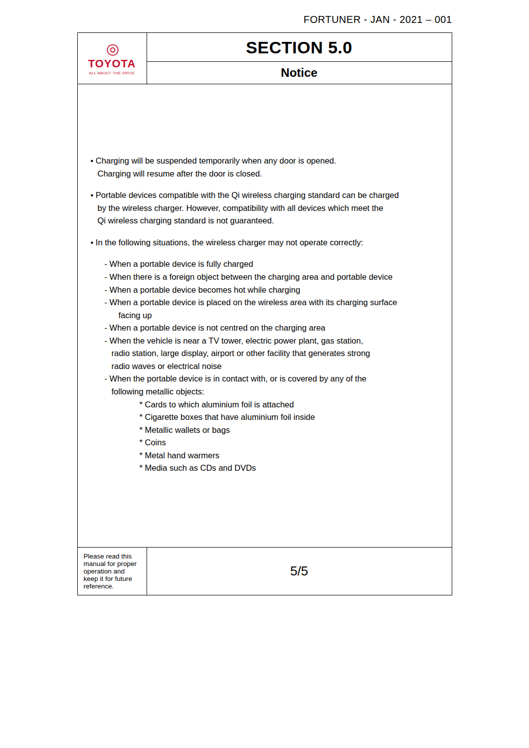FORTUNER - JAN - 2021 – 001
| ◎ TOYOTA ALL ABOUT THE DRIVE | SECTION 5.0 |
| Notice |
| • Charging will be suspended temporarily when any door is opened. Charging will resume after the door is closed. • Portable devices compatible with the Qi wireless charging standard can be charged by the wireless charger. However, compatibility with all devices which meet the Qi wireless charging standard is not guaranteed. • In the following situations, the wireless charger may not operate correctly: - When a portable device is fully charged - When there is a foreign object between the charging area and portable device - When a portable device becomes hot while charging - When a portable device is placed on the wireless area with its charging surface facing up - When a portable device is not centred on the charging area - When the vehicle is near a TV tower, electric power plant, gas station, radio station, large display, airport or other facility that generates strong radio waves or electrical noise - When the portable device is in contact with, or is covered by any of the following metallic objects: * Cards to which aluminium foil is attached * Cigarette boxes that have aluminium foil inside * Metallic wallets or bags * Coins * Metal hand warmers * Media such as CDs and DVDs |
| Please read this manual for proper operation and keep it for future reference. | 5/5 |